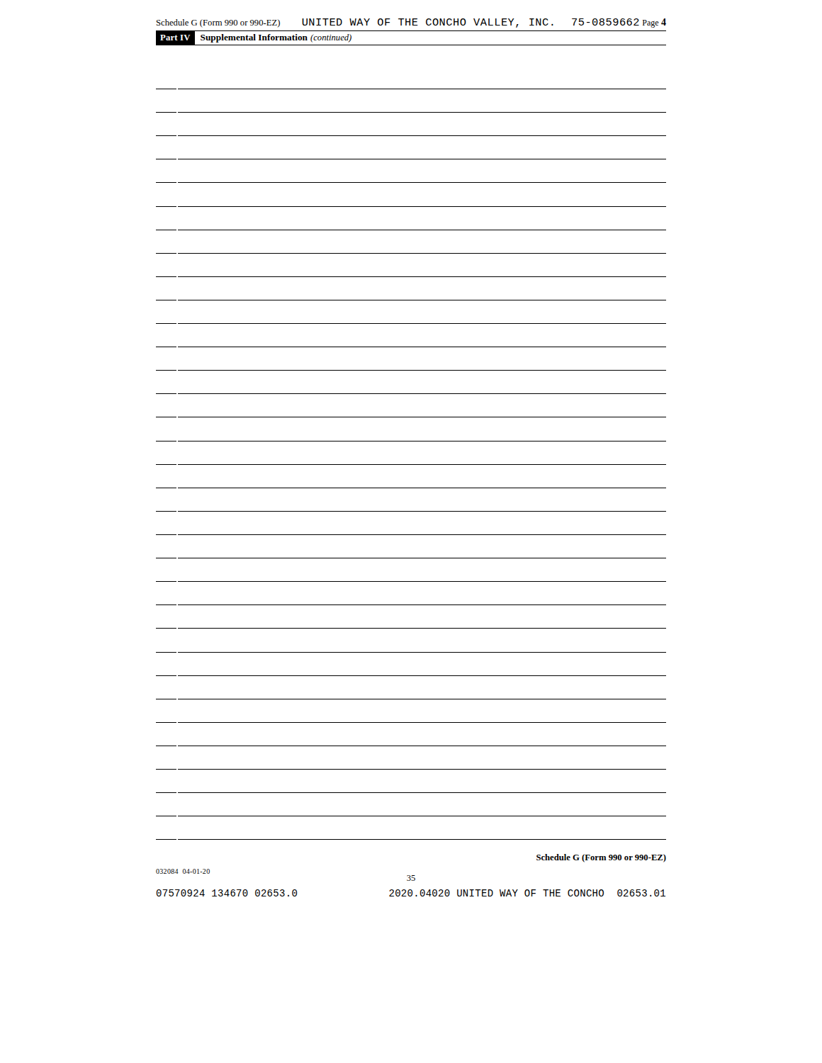Schedule G (Form 990 or 990-EZ) UNITED WAY OF THE CONCHO VALLEY, INC.
75-0859662 Page 4
Part IV
Supplemental Information (continued)
Schedule G (Form 990 or 990-EZ)
032084 04-01-20
35
07570924 134670 02653.0
2020.04020 UNITED WAY OF THE CONCHO 02653.01